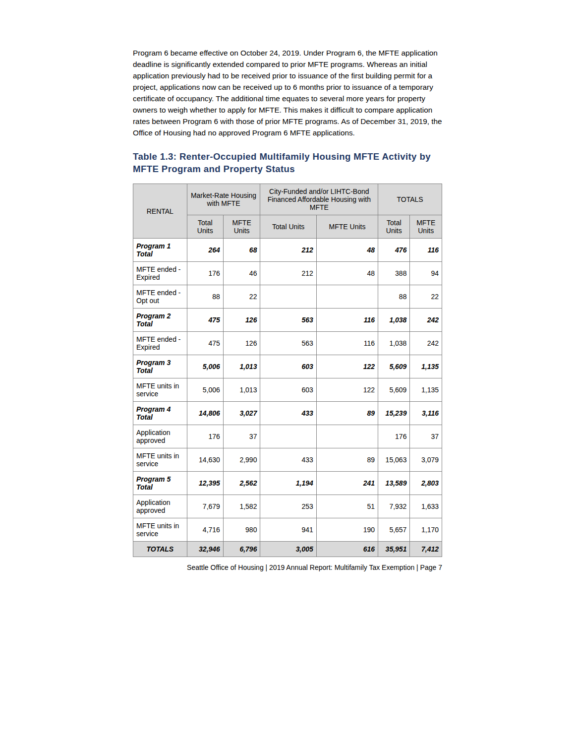Program 6 became effective on October 24, 2019. Under Program 6, the MFTE application deadline is significantly extended compared to prior MFTE programs. Whereas an initial application previously had to be received prior to issuance of the first building permit for a project, applications now can be received up to 6 months prior to issuance of a temporary certificate of occupancy. The additional time equates to several more years for property owners to weigh whether to apply for MFTE. This makes it difficult to compare application rates between Program 6 with those of prior MFTE programs. As of December 31, 2019, the Office of Housing had no approved Program 6 MFTE applications.
Table 1.3: Renter-Occupied Multifamily Housing MFTE Activity by MFTE Program and Property Status
| RENTAL | Market-Rate Housing with MFTE | City-Funded and/or LIHTC-Bond Financed Affordable Housing with MFTE | TOTALS |
| --- | --- | --- | --- |
| Total Units | MFTE Units | Total Units | MFTE Units | Total Units | MFTE Units |
| Program 1 Total | 264 | 68 | 212 | 48 | 476 | 116 |
| MFTE ended - Expired | 176 | 46 | 212 | 48 | 388 | 94 |
| MFTE ended - Opt out | 88 | 22 | | | 88 | 22 |
| Program 2 Total | 475 | 126 | 563 | 116 | 1,038 | 242 |
| MFTE ended - Expired | 475 | 126 | 563 | 116 | 1,038 | 242 |
| Program 3 Total | 5,006 | 1,013 | 603 | 122 | 5,609 | 1,135 |
| MFTE units in service | 5,006 | 1,013 | 603 | 122 | 5,609 | 1,135 |
| Program 4 Total | 14,806 | 3,027 | 433 | 89 | 15,239 | 3,116 |
| Application approved | 176 | 37 | | | 176 | 37 |
| MFTE units in service | 14,630 | 2,990 | 433 | 89 | 15,063 | 3,079 |
| Program 5 Total | 12,395 | 2,562 | 1,194 | 241 | 13,589 | 2,803 |
| Application approved | 7,679 | 1,582 | 253 | 51 | 7,932 | 1,633 |
| MFTE units in service | 4,716 | 980 | 941 | 190 | 5,657 | 1,170 |
| TOTALS | 32,946 | 6,796 | 3,005 | 616 | 35,951 | 7,412 |
Seattle Office of Housing | 2019 Annual Report: Multifamily Tax Exemption | Page 7